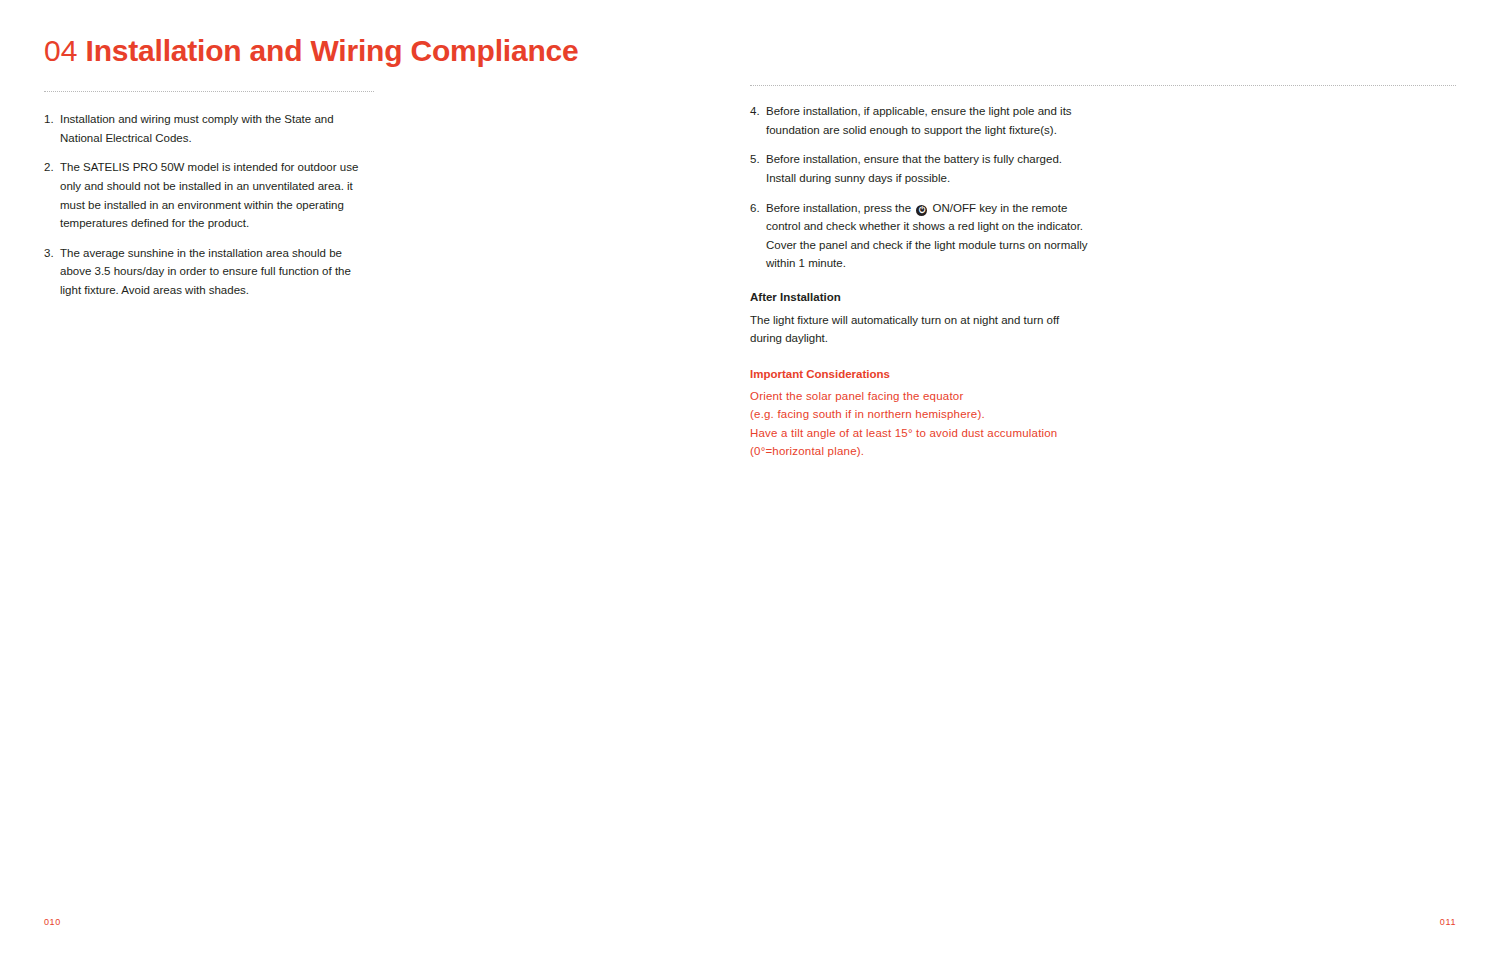04 Installation and Wiring Compliance
1. Installation and wiring must comply with the State and National Electrical Codes.
2. The SATELIS PRO 50W model is intended for outdoor use only and should not be installed in an unventilated area. it must be installed in an environment within the operating temperatures defined for the product.
3. The average sunshine in the installation area should be above 3.5 hours/day in order to ensure full function of the light fixture. Avoid areas with shades.
4. Before installation, if applicable, ensure the light pole and its foundation are solid enough to support the light fixture(s).
5. Before installation, ensure that the battery is fully charged. Install during sunny days if possible.
6. Before installation, press the ⏻ ON/OFF key in the remote control and check whether it shows a red light on the indicator. Cover the panel and check if the light module turns on normally within 1 minute.
After Installation
The light fixture will automatically turn on at night and turn off during daylight.
Important Considerations
Orient the solar panel facing the equator
(e.g. facing south if in northern hemisphere).
Have a tilt angle of at least 15° to avoid dust accumulation
(0°=horizontal plane).
010 011